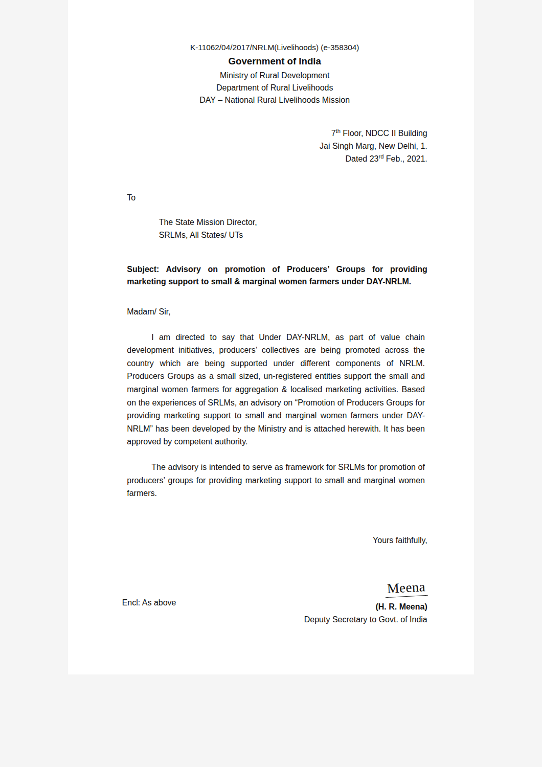K-11062/04/2017/NRLM(Livelihoods) (e-358304)
Government of India
Ministry of Rural Development
Department of Rural Livelihoods
DAY – National Rural Livelihoods Mission
7th Floor, NDCC II Building
Jai Singh Marg, New Delhi, 1.
Dated 23rd Feb., 2021.
To
The State Mission Director,
SRLMs, All States/ UTs
Subject: Advisory on promotion of Producers’ Groups for providing marketing support to small & marginal women farmers under DAY-NRLM.
Madam/ Sir,
I am directed to say that Under DAY-NRLM, as part of value chain development initiatives, producers’ collectives are being promoted across the country which are being supported under different components of NRLM. Producers Groups as a small sized, un-registered entities support the small and marginal women farmers for aggregation & localised marketing activities. Based on the experiences of SRLMs, an advisory on “Promotion of Producers Groups for providing marketing support to small and marginal women farmers under DAY-NRLM” has been developed by the Ministry and is attached herewith. It has been approved by competent authority.
The advisory is intended to serve as framework for SRLMs for promotion of producers’ groups for providing marketing support to small and marginal women farmers.
Yours faithfully,
Encl: As above
Meena
(H. R. Meena)
Deputy Secretary to Govt. of India